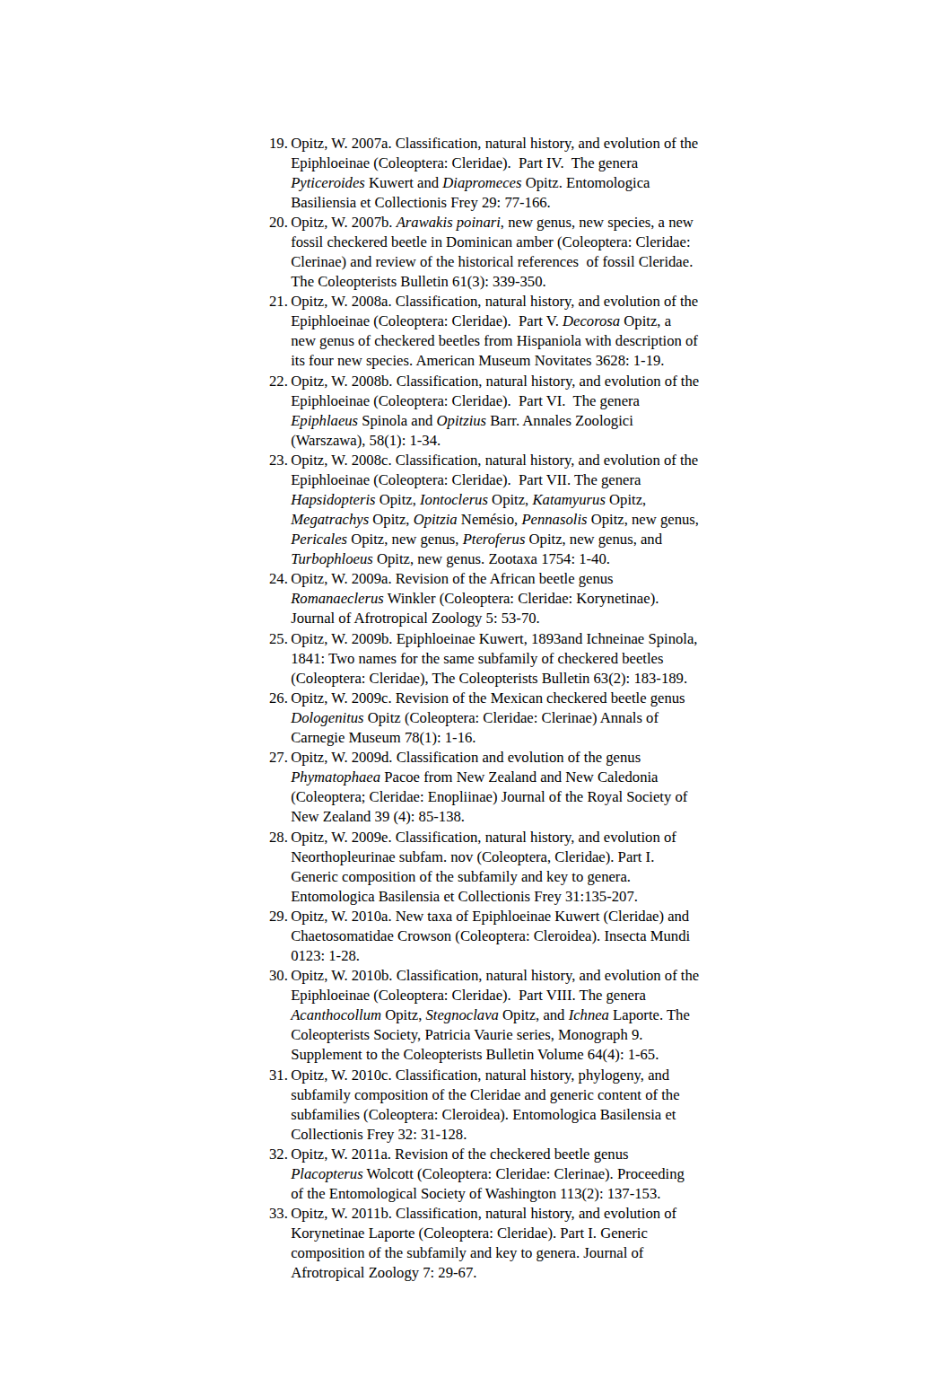19. Opitz, W. 2007a. Classification, natural history, and evolution of the Epiphloeinae (Coleoptera: Cleridae). Part IV. The genera Pyticeroides Kuwert and Diapromeces Opitz. Entomologica Basiliensia et Collectionis Frey 29: 77-166.
20. Opitz, W. 2007b. Arawakis poinari, new genus, new species, a new fossil checkered beetle in Dominican amber (Coleoptera: Cleridae: Clerinae) and review of the historical references of fossil Cleridae. The Coleopterists Bulletin 61(3): 339-350.
21. Opitz, W. 2008a. Classification, natural history, and evolution of the Epiphloeinae (Coleoptera: Cleridae). Part V. Decorosa Opitz, a new genus of checkered beetles from Hispaniola with description of its four new species. American Museum Novitates 3628: 1-19.
22. Opitz, W. 2008b. Classification, natural history, and evolution of the Epiphloeinae (Coleoptera: Cleridae). Part VI. The genera Epiphlaeus Spinola and Opitzius Barr. Annales Zoologici (Warszawa), 58(1): 1-34.
23. Opitz, W. 2008c. Classification, natural history, and evolution of the Epiphloeinae (Coleoptera: Cleridae). Part VII. The genera Hapsidopteris Opitz, Iontoclerus Opitz, Katamyurus Opitz, Megatrachys Opitz, Opitzia Nemésio, Pennasolis Opitz, new genus, Pericales Opitz, new genus, Pteroferus Opitz, new genus, and Turbophloeus Opitz, new genus. Zootaxa 1754: 1-40.
24. Opitz, W. 2009a. Revision of the African beetle genus Romanaeclerus Winkler (Coleoptera: Cleridae: Korynetinae). Journal of Afrotropical Zoology 5: 53-70.
25. Opitz, W. 2009b. Epiphloeinae Kuwert, 1893and Ichneinae Spinola, 1841: Two names for the same subfamily of checkered beetles (Coleoptera: Cleridae), The Coleopterists Bulletin 63(2): 183-189.
26. Opitz, W. 2009c. Revision of the Mexican checkered beetle genus Dologenitus Opitz (Coleoptera: Cleridae: Clerinae) Annals of Carnegie Museum 78(1): 1-16.
27. Opitz, W. 2009d. Classification and evolution of the genus Phymatophaea Pacoe from New Zealand and New Caledonia (Coleoptera; Cleridae: Enopliinae) Journal of the Royal Society of New Zealand 39 (4): 85-138.
28. Opitz, W. 2009e. Classification, natural history, and evolution of Neorthopleurinae subfam. nov (Coleoptera, Cleridae). Part I. Generic composition of the subfamily and key to genera. Entomologica Basilensia et Collectionis Frey 31:135-207.
29. Opitz, W. 2010a. New taxa of Epiphloeinae Kuwert (Cleridae) and Chaetosomatidae Crowson (Coleoptera: Cleroidea). Insecta Mundi 0123: 1-28.
30. Opitz, W. 2010b. Classification, natural history, and evolution of the Epiphloeinae (Coleoptera: Cleridae). Part VIII. The genera Acanthocollum Opitz, Stegnoclava Opitz, and Ichnea Laporte. The Coleopterists Society, Patricia Vaurie series, Monograph 9. Supplement to the Coleopterists Bulletin Volume 64(4): 1-65.
31. Opitz, W. 2010c. Classification, natural history, phylogeny, and subfamily composition of the Cleridae and generic content of the subfamilies (Coleoptera: Cleroidea). Entomologica Basilensia et Collectionis Frey 32: 31-128.
32. Opitz, W. 2011a. Revision of the checkered beetle genus Placopterus Wolcott (Coleoptera: Cleridae: Clerinae). Proceeding of the Entomological Society of Washington 113(2): 137-153.
33. Opitz, W. 2011b. Classification, natural history, and evolution of Korynetinae Laporte (Coleoptera: Cleridae). Part I. Generic composition of the subfamily and key to genera. Journal of Afrotropical Zoology 7: 29-67.